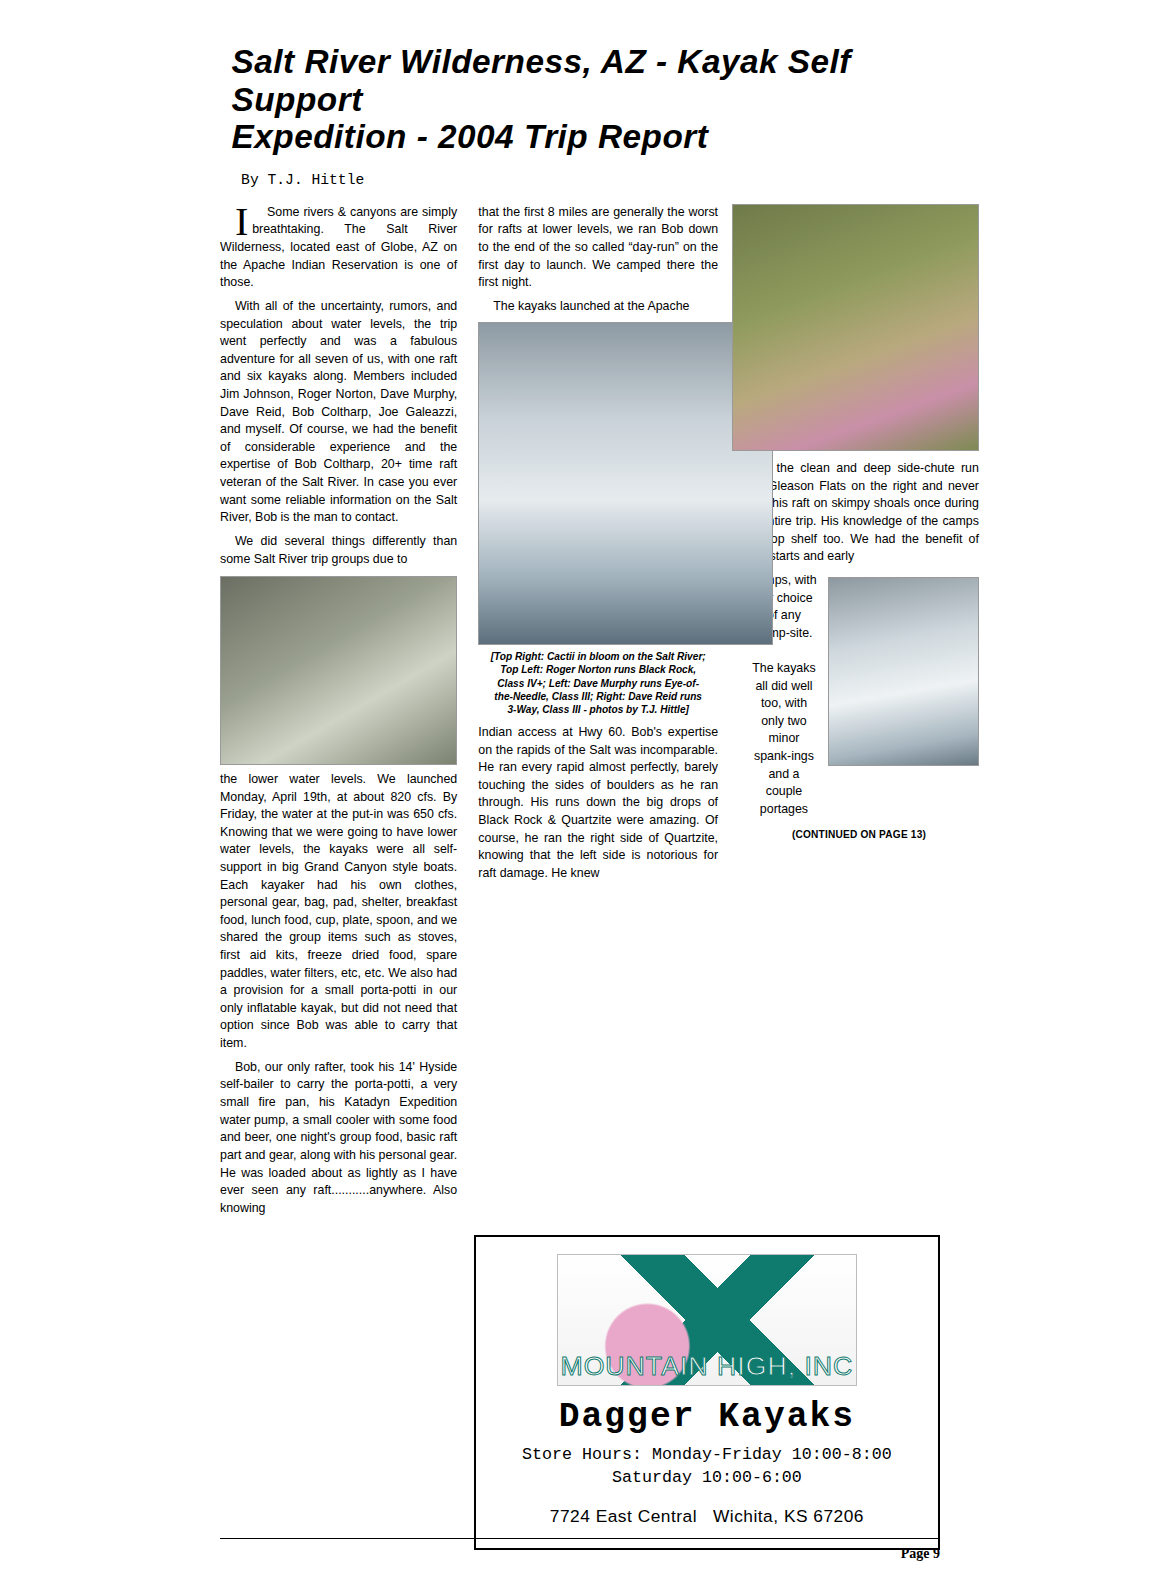Salt River Wilderness, AZ - Kayak Self Support
Expedition - 2004 Trip Report
By T.J. Hittle
ISome rivers & canyons are simply breathtaking. The Salt River Wilderness, located east of Globe, AZ on the Apache Indian Reservation is one of those.
With all of the uncertainty, rumors, and speculation about water levels, the trip went perfectly and was a fabulous adventure for all seven of us, with one raft and six kayaks along. Members included Jim Johnson, Roger Norton, Dave Murphy, Dave Reid, Bob Coltharp, Joe Galeazzi, and myself. Of course, we had the benefit of considerable experience and the expertise of Bob Coltharp, 20+ time raft veteran of the Salt River. In case you ever want some reliable information on the Salt River, Bob is the man to contact.
We did several things differently than some Salt River trip groups due to
Kayaker among rocks
the lower water levels. We launched Monday, April 19th, at about 820 cfs. By Friday, the water at the put-in was 650 cfs. Knowing that we were going to have lower water levels, the kayaks were all self-support in big Grand Canyon style boats. Each kayaker had his own clothes, personal gear, bag, pad, shelter, breakfast food, lunch food, cup, plate, spoon, and we shared the group items such as stoves, first aid kits, freeze dried food, spare paddles, water filters, etc, etc. We also had a provision for a small porta-potti in our only inflatable kayak, but did not need that option since Bob was able to carry that item.
Bob, our only rafter, took his 14' Hyside self-bailer to carry the porta-potti, a very small fire pan, his Katadyn Expedition water pump, a small cooler with some food and beer, one night's group food, basic raft part and gear, along with his personal gear. He was loaded about as lightly as I have ever seen any raft...........anywhere. Also knowing
that the first 8 miles are generally the worst for rafts at lower levels, we ran Bob down to the end of the so called “day-run” on the first day to launch. We camped there the first night.
The kayaks launched at the Apache
Kayaker running big rapid
[Top Right: Cactii in bloom on the Salt River;
Top Left: Roger Norton runs Black Rock,
Class IV+; Left: Dave Murphy runs Eye-of-
the-Needle, Class III; Right: Dave Reid runs
3-Way, Class III - photos by T.J. Hittle]
Indian access at Hwy 60. Bob's expertise on the rapids of the Salt was incomparable. He ran every rapid almost perfectly, barely touching the sides of boulders as he ran through. His runs down the big drops of Black Rock & Quartzite were amazing. Of course, he ran the right side of Quartzite, knowing that the left side is notorious for raft damage. He knew
Cacti in bloom
about the clean and deep side-chute run past Gleason Flats on the right and never stuck his raft on skimpy shoals once during the entire trip. His knowledge of the camps was top shelf too. We had the benefit of early starts and early
Kayaker running 3-Way
camps, with our choice of any camp-site.
The kayaks all did well too, with only two minor spank-ings and a couple portages
(CONTINUED ON PAGE 13)
MOUNTAIN HIGH, INC
Dagger Kayaks
Store Hours: Monday-Friday 10:00-8:00
Saturday 10:00-6:00
7724 East Central Wichita, KS 67206
Page 9